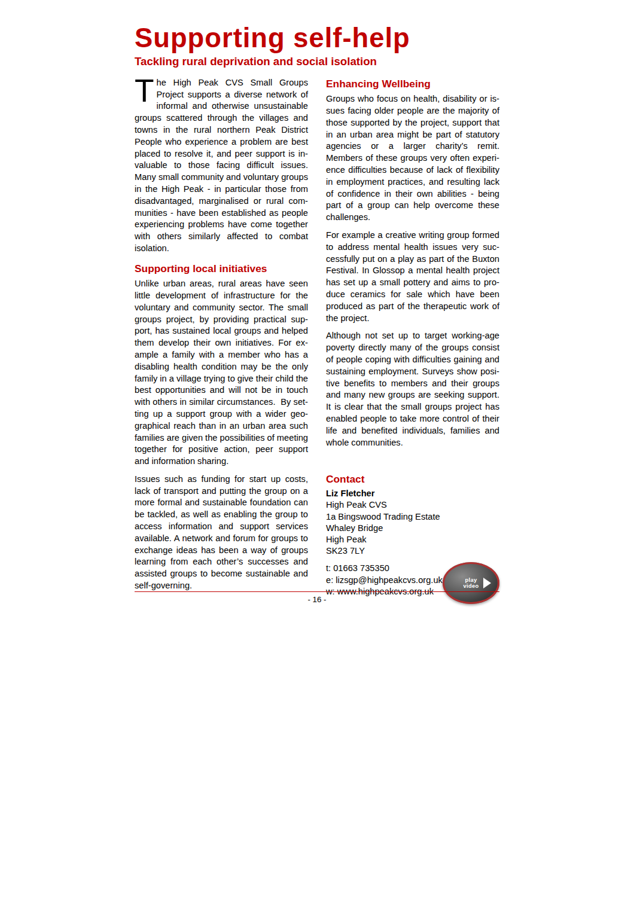Supporting self-help
Tackling rural deprivation and social isolation
The High Peak CVS Small Groups Project supports a diverse network of informal and otherwise unsustainable groups scattered through the villages and towns in the rural northern Peak District People who experience a problem are best placed to resolve it, and peer support is invaluable to those facing difficult issues. Many small community and voluntary groups in the High Peak - in particular those from disadvantaged, marginalised or rural communities - have been established as people experiencing problems have come together with others similarly affected to combat isolation.
Supporting local initiatives
Unlike urban areas, rural areas have seen little development of infrastructure for the voluntary and community sector. The small groups project, by providing practical support, has sustained local groups and helped them develop their own initiatives. For example a family with a member who has a disabling health condition may be the only family in a village trying to give their child the best opportunities and will not be in touch with others in similar circumstances. By setting up a support group with a wider geographical reach than in an urban area such families are given the possibilities of meeting together for positive action, peer support and information sharing.
Issues such as funding for start up costs, lack of transport and putting the group on a more formal and sustainable foundation can be tackled, as well as enabling the group to access information and support services available. A network and forum for groups to exchange ideas has been a way of groups learning from each other’s successes and assisted groups to become sustainable and self-governing.
Enhancing Wellbeing
Groups who focus on health, disability or issues facing older people are the majority of those supported by the project, support that in an urban area might be part of statutory agencies or a larger charity’s remit. Members of these groups very often experience difficulties because of lack of flexibility in employment practices, and resulting lack of confidence in their own abilities - being part of a group can help overcome these challenges.
For example a creative writing group formed to address mental health issues very successfully put on a play as part of the Buxton Festival. In Glossop a mental health project has set up a small pottery and aims to produce ceramics for sale which have been produced as part of the therapeutic work of the project.
Although not set up to target working-age poverty directly many of the groups consist of people coping with difficulties gaining and sustaining employment. Surveys show positive benefits to members and their groups and many new groups are seeking support. It is clear that the small groups project has enabled people to take more control of their life and benefited individuals, families and whole communities.
Contact
Liz Fletcher
High Peak CVS
1a Bingswood Trading Estate
Whaley Bridge
High Peak
SK23 7LY
t: 01663 735350
e: lizsgp@highpeakcvs.org.uk
w: www.highpeakcvs.org.uk
play
video
- 16 -